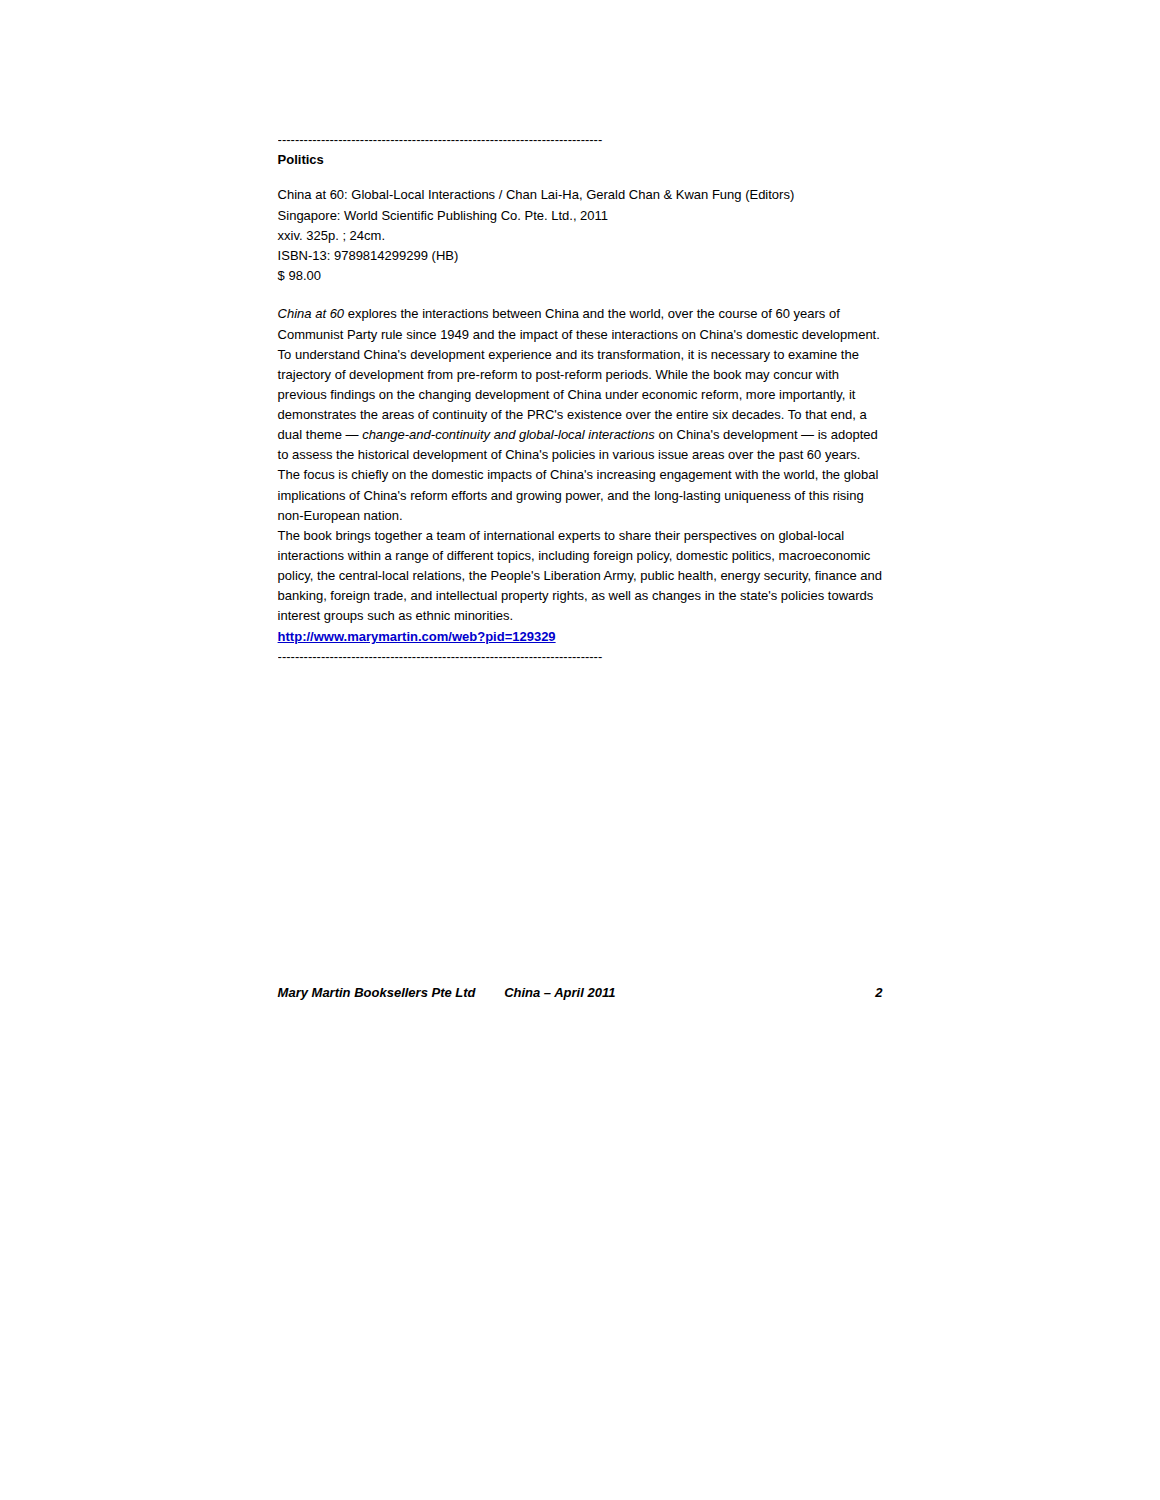---------------------------------------------------------------------------
Politics
China at 60: Global-Local Interactions / Chan Lai-Ha, Gerald Chan & Kwan Fung (Editors)
Singapore: World Scientific Publishing Co. Pte. Ltd., 2011
xxiv. 325p. ; 24cm.
ISBN-13: 9789814299299 (HB)
$ 98.00
China at 60 explores the interactions between China and the world, over the course of 60 years of Communist Party rule since 1949 and the impact of these interactions on China's domestic development. To understand China's development experience and its transformation, it is necessary to examine the trajectory of development from pre-reform to post-reform periods. While the book may concur with previous findings on the changing development of China under economic reform, more importantly, it demonstrates the areas of continuity of the PRC's existence over the entire six decades. To that end, a dual theme — change-and-continuity and global-local interactions on China's development — is adopted to assess the historical development of China's policies in various issue areas over the past 60 years. The focus is chiefly on the domestic impacts of China's increasing engagement with the world, the global implications of China's reform efforts and growing power, and the long-lasting uniqueness of this rising non-European nation.
The book brings together a team of international experts to share their perspectives on global-local interactions within a range of different topics, including foreign policy, domestic politics, macroeconomic policy, the central-local relations, the People's Liberation Army, public health, energy security, finance and banking, foreign trade, and intellectual property rights, as well as changes in the state's policies towards interest groups such as ethnic minorities.
http://www.marymartin.com/web?pid=129329
---------------------------------------------------------------------------
Mary Martin Booksellers Pte Ltd China – April 2011 2